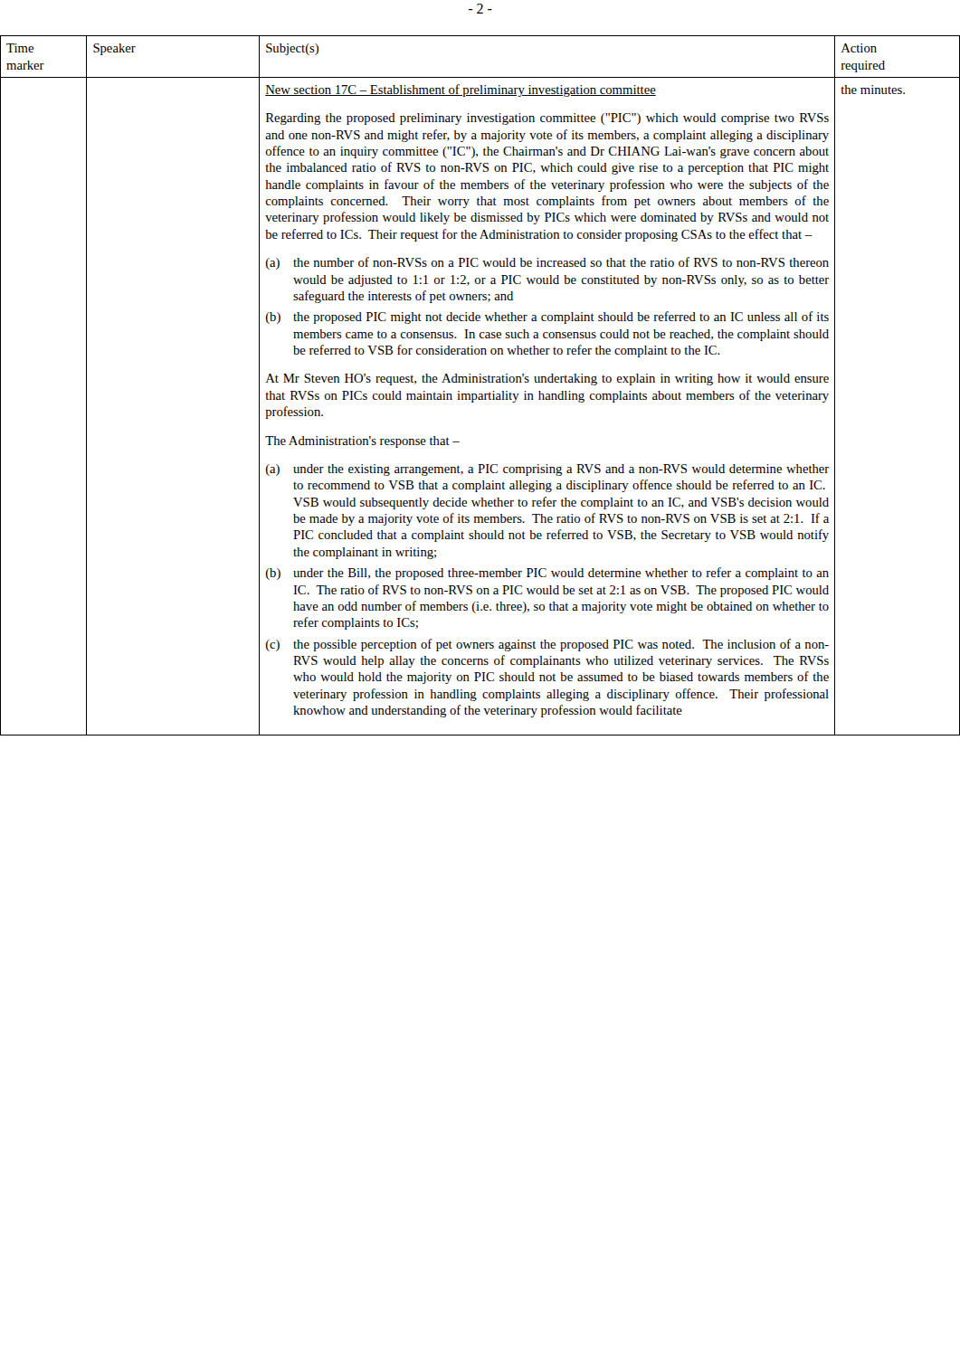- 2 -
| Time marker | Speaker | Subject(s) | Action required |
| --- | --- | --- | --- |
| | | New section 17C – Establishment of preliminary investigation committee Regarding the proposed preliminary investigation committee ("PIC") which would comprise two RVSs and one non-RVS and might refer, by a majority vote of its members, a complaint alleging a disciplinary offence to an inquiry committee ("IC"), the Chairman's and Dr CHIANG Lai-wan's grave concern about the imbalanced ratio of RVS to non-RVS on PIC, which could give rise to a perception that PIC might handle complaints in favour of the members of the veterinary profession who were the subjects of the complaints concerned. Their worry that most complaints from pet owners about members of the veterinary profession would likely be dismissed by PICs which were dominated by RVSs and would not be referred to ICs. Their request for the Administration to consider proposing CSAs to the effect that – (a) the number of non-RVSs on a PIC would be increased so that the ratio of RVS to non-RVS thereon would be adjusted to 1:1 or 1:2, or a PIC would be constituted by non-RVSs only, so as to better safeguard the interests of pet owners; and (b) the proposed PIC might not decide whether a complaint should be referred to an IC unless all of its members came to a consensus. In case such a consensus could not be reached, the complaint should be referred to VSB for consideration on whether to refer the complaint to the IC. At Mr Steven HO's request, the Administration's undertaking to explain in writing how it would ensure that RVSs on PICs could maintain impartiality in handling complaints about members of the veterinary profession. The Administration's response that – (a) under the existing arrangement, a PIC comprising a RVS and a non-RVS would determine whether to recommend to VSB that a complaint alleging a disciplinary offence should be referred to an IC. VSB would subsequently decide whether to refer the complaint to an IC, and VSB's decision would be made by a majority vote of its members. The ratio of RVS to non-RVS on VSB is set at 2:1. If a PIC concluded that a complaint should not be referred to VSB, the Secretary to VSB would notify the complainant in writing; (b) under the Bill, the proposed three-member PIC would determine whether to refer a complaint to an IC. The ratio of RVS to non-RVS on a PIC would be set at 2:1 as on VSB. The proposed PIC would have an odd number of members (i.e. three), so that a majority vote might be obtained on whether to refer complaints to ICs; (c) the possible perception of pet owners against the proposed PIC was noted. The inclusion of a non-RVS would help allay the concerns of complainants who utilized veterinary services. The RVSs who would hold the majority on PIC should not be assumed to be biased towards members of the veterinary profession in handling complaints alleging a disciplinary offence. Their professional knowhow and understanding of the veterinary profession would facilitate | the minutes. |